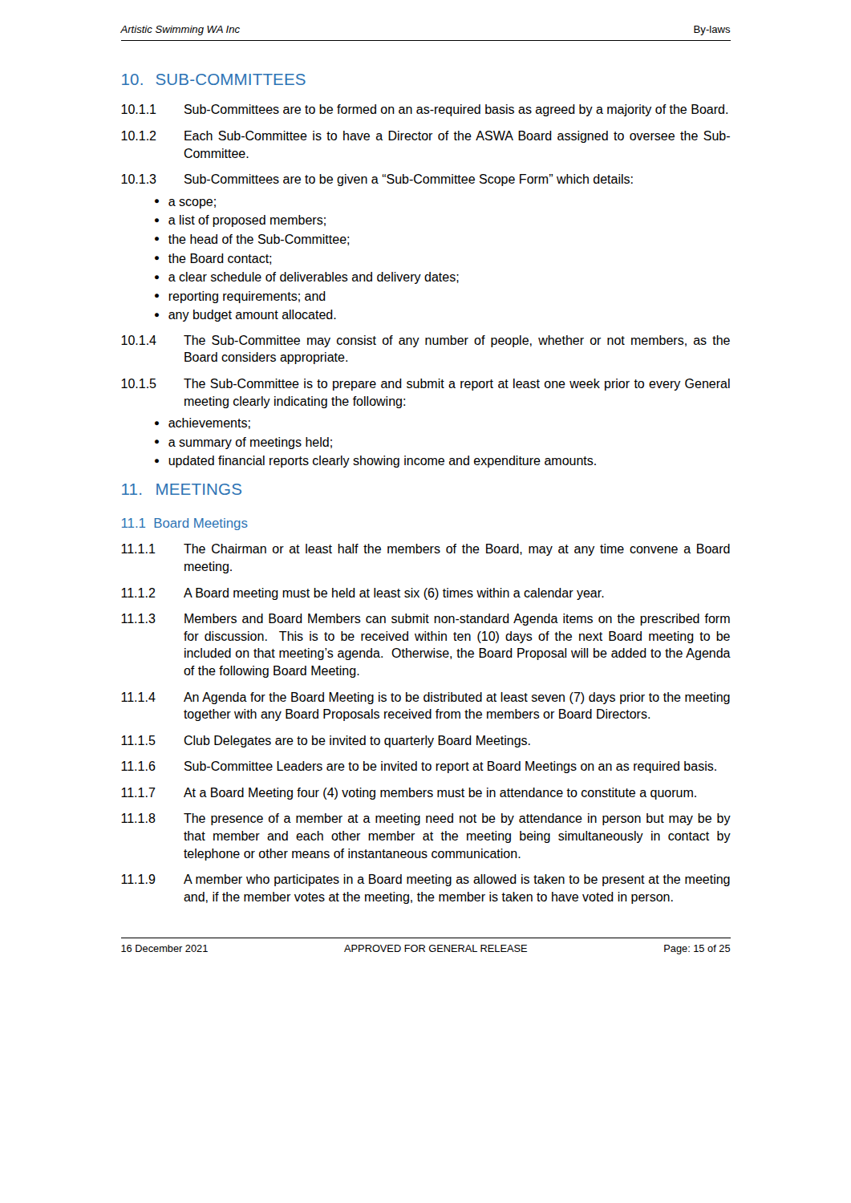Artistic Swimming WA Inc By-laws
10. SUB-COMMITTEES
10.1.1 Sub-Committees are to be formed on an as-required basis as agreed by a majority of the Board.
10.1.2 Each Sub-Committee is to have a Director of the ASWA Board assigned to oversee the Sub-Committee.
10.1.3 Sub-Committees are to be given a “Sub-Committee Scope Form” which details:
a scope;
a list of proposed members;
the head of the Sub-Committee;
the Board contact;
a clear schedule of deliverables and delivery dates;
reporting requirements; and
any budget amount allocated.
10.1.4 The Sub-Committee may consist of any number of people, whether or not members, as the Board considers appropriate.
10.1.5 The Sub-Committee is to prepare and submit a report at least one week prior to every General meeting clearly indicating the following:
achievements;
a summary of meetings held;
updated financial reports clearly showing income and expenditure amounts.
11. MEETINGS
11.1 Board Meetings
11.1.1 The Chairman or at least half the members of the Board, may at any time convene a Board meeting.
11.1.2 A Board meeting must be held at least six (6) times within a calendar year.
11.1.3 Members and Board Members can submit non-standard Agenda items on the prescribed form for discussion. This is to be received within ten (10) days of the next Board meeting to be included on that meeting’s agenda. Otherwise, the Board Proposal will be added to the Agenda of the following Board Meeting.
11.1.4 An Agenda for the Board Meeting is to be distributed at least seven (7) days prior to the meeting together with any Board Proposals received from the members or Board Directors.
11.1.5 Club Delegates are to be invited to quarterly Board Meetings.
11.1.6 Sub-Committee Leaders are to be invited to report at Board Meetings on an as required basis.
11.1.7 At a Board Meeting four (4) voting members must be in attendance to constitute a quorum.
11.1.8 The presence of a member at a meeting need not be by attendance in person but may be by that member and each other member at the meeting being simultaneously in contact by telephone or other means of instantaneous communication.
11.1.9 A member who participates in a Board meeting as allowed is taken to be present at the meeting and, if the member votes at the meeting, the member is taken to have voted in person.
16 December 2021 APPROVED FOR GENERAL RELEASE Page: 15 of 25